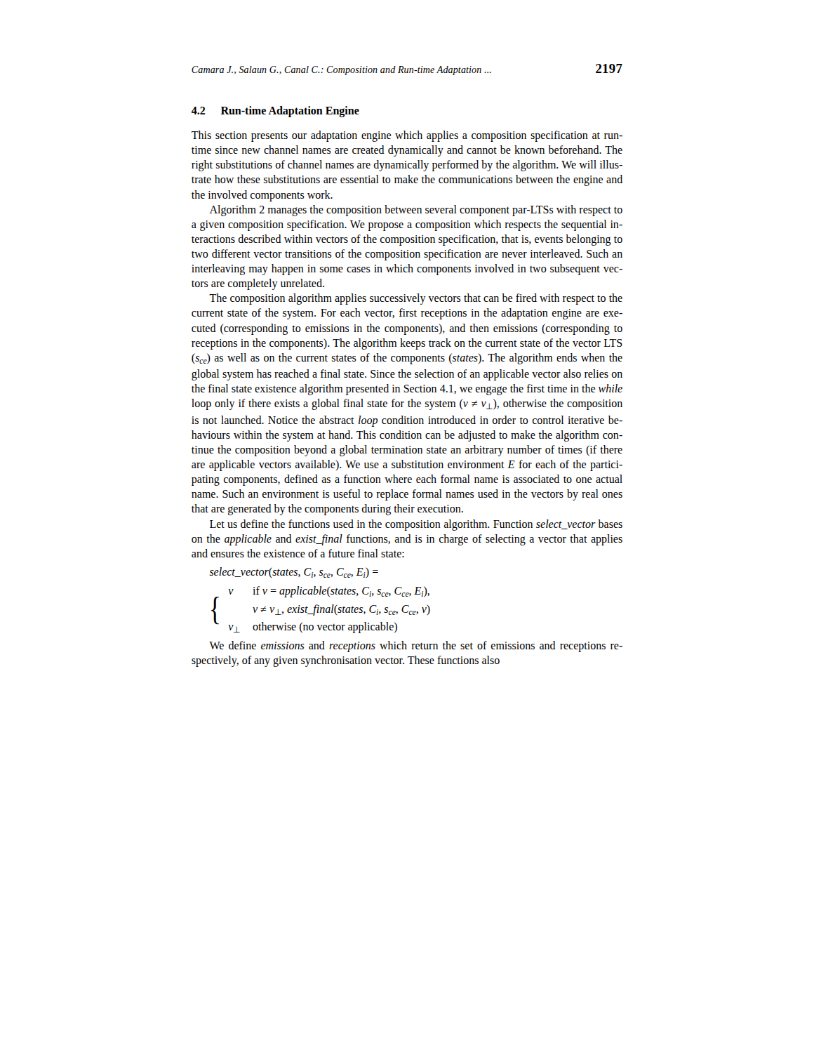Camara J., Salaun G., Canal C.: Composition and Run-time Adaptation ... 2197
4.2 Run-time Adaptation Engine
This section presents our adaptation engine which applies a composition specification at run-time since new channel names are created dynamically and cannot be known beforehand. The right substitutions of channel names are dynamically performed by the algorithm. We will illustrate how these substitutions are essential to make the communications between the engine and the involved components work.
Algorithm 2 manages the composition between several component par-LTSs with respect to a given composition specification. We propose a composition which respects the sequential interactions described within vectors of the composition specification, that is, events belonging to two different vector transitions of the composition specification are never interleaved. Such an interleaving may happen in some cases in which components involved in two subsequent vectors are completely unrelated.
The composition algorithm applies successively vectors that can be fired with respect to the current state of the system. For each vector, first receptions in the adaptation engine are executed (corresponding to emissions in the components), and then emissions (corresponding to receptions in the components). The algorithm keeps track on the current state of the vector LTS (sce) as well as on the current states of the components (states). The algorithm ends when the global system has reached a final state. Since the selection of an applicable vector also relies on the final state existence algorithm presented in Section 4.1, we engage the first time in the while loop only if there exists a global final state for the system (v ≠ v⊥), otherwise the composition is not launched. Notice the abstract loop condition introduced in order to control iterative behaviours within the system at hand. This condition can be adjusted to make the algorithm continue the composition beyond a global termination state an arbitrary number of times (if there are applicable vectors available). We use a substitution environment E for each of the participating components, defined as a function where each formal name is associated to one actual name. Such an environment is useful to replace formal names used in the vectors by real ones that are generated by the components during their execution.
Let us define the functions used in the composition algorithm. Function select_vector bases on the applicable and exist_final functions, and is in charge of selecting a vector that applies and ensures the existence of a future final state:
select_vector(states, Ci, sce, Cce, Ei) =
{
v
if v = applicable(states, Ci, sce, Cce, Ei),
v ≠ v⊥, exist_final(states, Ci, sce, Cce, v)
v⊥
otherwise (no vector applicable)
We define emissions and receptions which return the set of emissions and receptions respectively, of any given synchronisation vector. These functions also